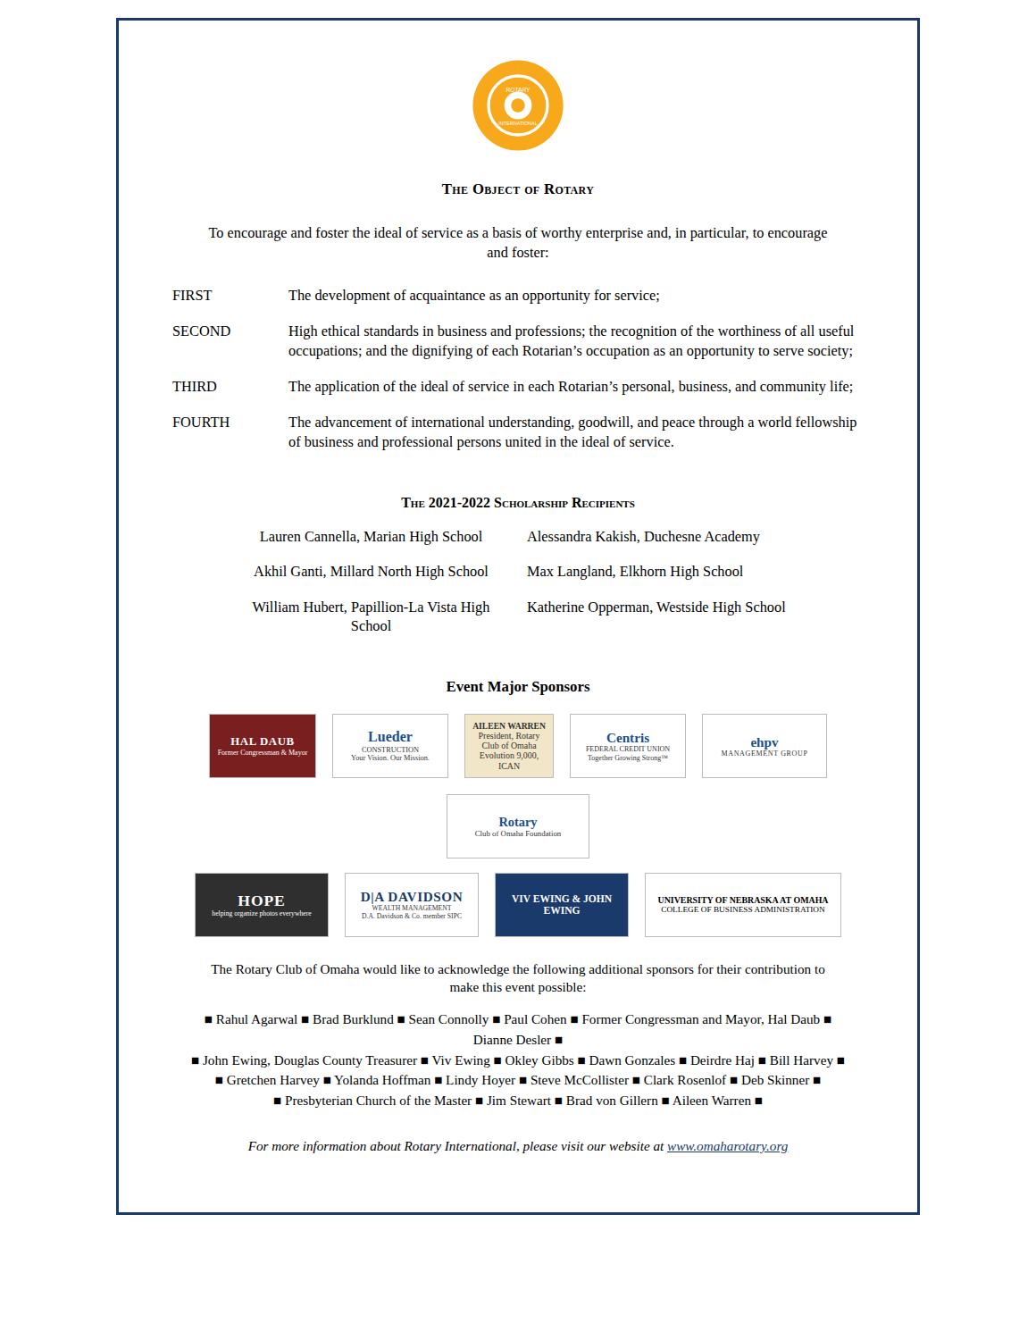ROTARY INTERNATIONAL
The Object of Rotary
To encourage and foster the ideal of service as a basis of worthy enterprise and, in particular, to encourage and foster:
| FIRST | The development of acquaintance as an opportunity for service; |
| SECOND | High ethical standards in business and professions; the recognition of the worthiness of all useful occupations; and the dignifying of each Rotarian’s occupation as an opportunity to serve society; |
| THIRD | The application of the ideal of service in each Rotarian’s personal, business, and community life; |
| FOURTH | The advancement of international understanding, goodwill, and peace through a world fellowship of business and professional persons united in the ideal of service. |
The 2021-2022 Scholarship Recipients
| Lauren Cannella, Marian High School | Alessandra Kakish, Duchesne Academy |
| Akhil Ganti, Millard North High School | Max Langland, Elkhorn High School |
| William Hubert, Papillion-La Vista High School | Katherine Opperman, Westside High School |
Event Major Sponsors
HAL DAUB Former Congressman & Mayor
Lueder CONSTRUCTION Your Vision. Our Mission.
AILEEN WARREN President, Rotary Club of Omaha Evolution 9,000, ICAN
Centris FEDERAL CREDIT UNION Together Growing Strong™
ehpv MANAGEMENT GROUP
Rotary Club of Omaha Foundation
HOPE helping organize photos everywhere
D|A DAVIDSON WEALTH MANAGEMENT D.A. Davidson & Co. member SIPC
VIV EWING & JOHN EWING
UNIVERSITY OF NEBRASKA AT OMAHA COLLEGE OF BUSINESS ADMINISTRATION
The Rotary Club of Omaha would like to acknowledge the following additional sponsors for their contribution to make this event possible:
■ Rahul Agarwal ■ Brad Burklund ■ Sean Connolly ■ Paul Cohen ■ Former Congressman and Mayor, Hal Daub ■ Dianne Desler ■
■ John Ewing, Douglas County Treasurer ■ Viv Ewing ■ Okley Gibbs ■ Dawn Gonzales ■ Deirdre Haj ■ Bill Harvey ■
■ Gretchen Harvey ■ Yolanda Hoffman ■ Lindy Hoyer ■ Steve McCollister ■ Clark Rosenlof ■ Deb Skinner ■
■ Presbyterian Church of the Master ■ Jim Stewart ■ Brad von Gillern ■ Aileen Warren ■
For more information about Rotary International, please visit our website at www.omaharotary.org